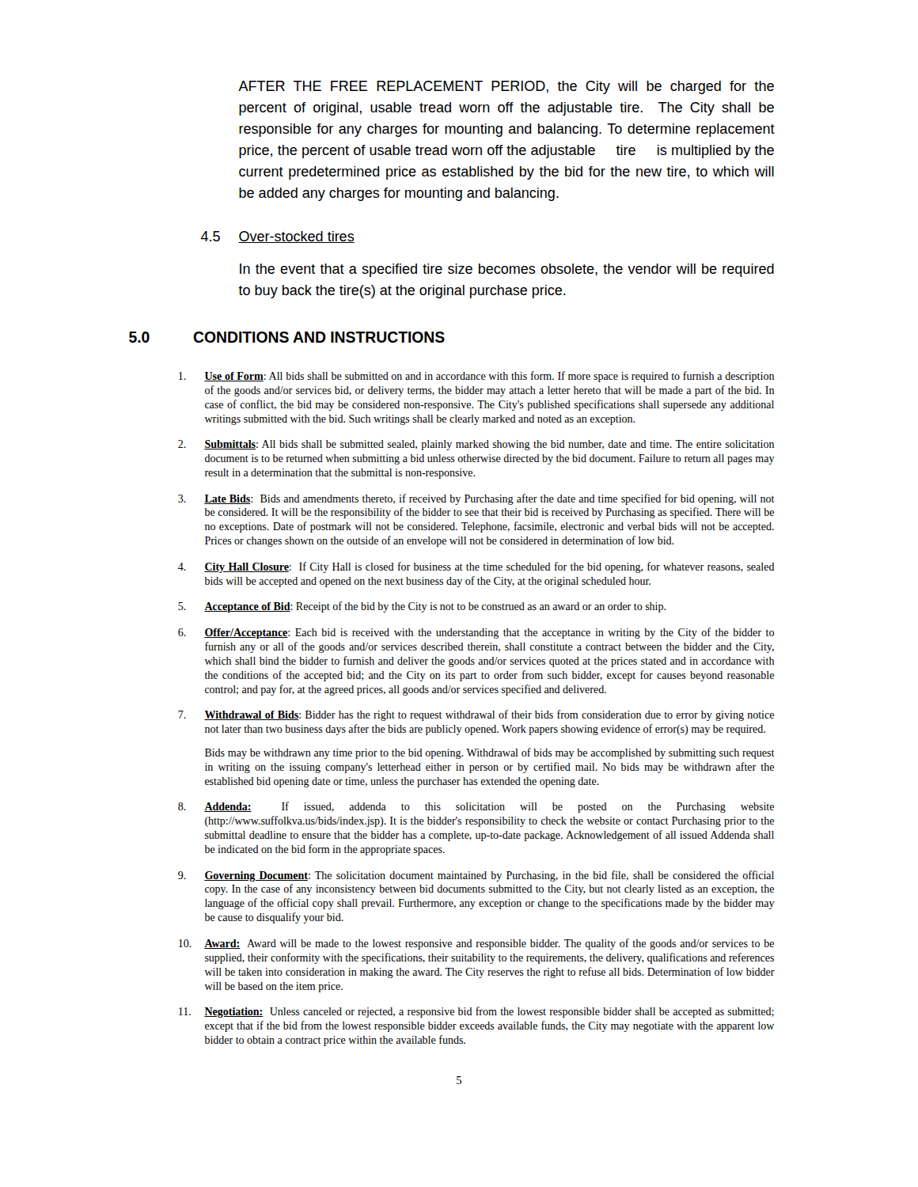AFTER THE FREE REPLACEMENT PERIOD, the City will be charged for the percent of original, usable tread worn off the adjustable tire. The City shall be responsible for any charges for mounting and balancing. To determine replacement price, the percent of usable tread worn off the adjustable tire is multiplied by the current predetermined price as established by the bid for the new tire, to which will be added any charges for mounting and balancing.
4.5 Over-stocked tires
In the event that a specified tire size becomes obsolete, the vendor will be required to buy back the tire(s) at the original purchase price.
5.0 CONDITIONS AND INSTRUCTIONS
Use of Form: All bids shall be submitted on and in accordance with this form. If more space is required to furnish a description of the goods and/or services bid, or delivery terms, the bidder may attach a letter hereto that will be made a part of the bid. In case of conflict, the bid may be considered non-responsive. The City's published specifications shall supersede any additional writings submitted with the bid. Such writings shall be clearly marked and noted as an exception.
Submittals: All bids shall be submitted sealed, plainly marked showing the bid number, date and time. The entire solicitation document is to be returned when submitting a bid unless otherwise directed by the bid document. Failure to return all pages may result in a determination that the submittal is non-responsive.
Late Bids: Bids and amendments thereto, if received by Purchasing after the date and time specified for bid opening, will not be considered. It will be the responsibility of the bidder to see that their bid is received by Purchasing as specified. There will be no exceptions. Date of postmark will not be considered. Telephone, facsimile, electronic and verbal bids will not be accepted. Prices or changes shown on the outside of an envelope will not be considered in determination of low bid.
City Hall Closure: If City Hall is closed for business at the time scheduled for the bid opening, for whatever reasons, sealed bids will be accepted and opened on the next business day of the City, at the original scheduled hour.
Acceptance of Bid: Receipt of the bid by the City is not to be construed as an award or an order to ship.
Offer/Acceptance: Each bid is received with the understanding that the acceptance in writing by the City of the bidder to furnish any or all of the goods and/or services described therein, shall constitute a contract between the bidder and the City, which shall bind the bidder to furnish and deliver the goods and/or services quoted at the prices stated and in accordance with the conditions of the accepted bid; and the City on its part to order from such bidder, except for causes beyond reasonable control; and pay for, at the agreed prices, all goods and/or services specified and delivered.
Withdrawal of Bids: Bidder has the right to request withdrawal of their bids from consideration due to error by giving notice not later than two business days after the bids are publicly opened. Work papers showing evidence of error(s) may be required.
Bids may be withdrawn any time prior to the bid opening. Withdrawal of bids may be accomplished by submitting such request in writing on the issuing company's letterhead either in person or by certified mail. No bids may be withdrawn after the established bid opening date or time, unless the purchaser has extended the opening date.
Addenda: If issued, addenda to this solicitation will be posted on the Purchasing website (http://www.suffolkva.us/bids/index.jsp). It is the bidder's responsibility to check the website or contact Purchasing prior to the submittal deadline to ensure that the bidder has a complete, up-to-date package. Acknowledgement of all issued Addenda shall be indicated on the bid form in the appropriate spaces.
Governing Document: The solicitation document maintained by Purchasing, in the bid file, shall be considered the official copy. In the case of any inconsistency between bid documents submitted to the City, but not clearly listed as an exception, the language of the official copy shall prevail. Furthermore, any exception or change to the specifications made by the bidder may be cause to disqualify your bid.
Award: Award will be made to the lowest responsive and responsible bidder. The quality of the goods and/or services to be supplied, their conformity with the specifications, their suitability to the requirements, the delivery, qualifications and references will be taken into consideration in making the award. The City reserves the right to refuse all bids. Determination of low bidder will be based on the item price.
Negotiation: Unless canceled or rejected, a responsive bid from the lowest responsible bidder shall be accepted as submitted; except that if the bid from the lowest responsible bidder exceeds available funds, the City may negotiate with the apparent low bidder to obtain a contract price within the available funds.
5